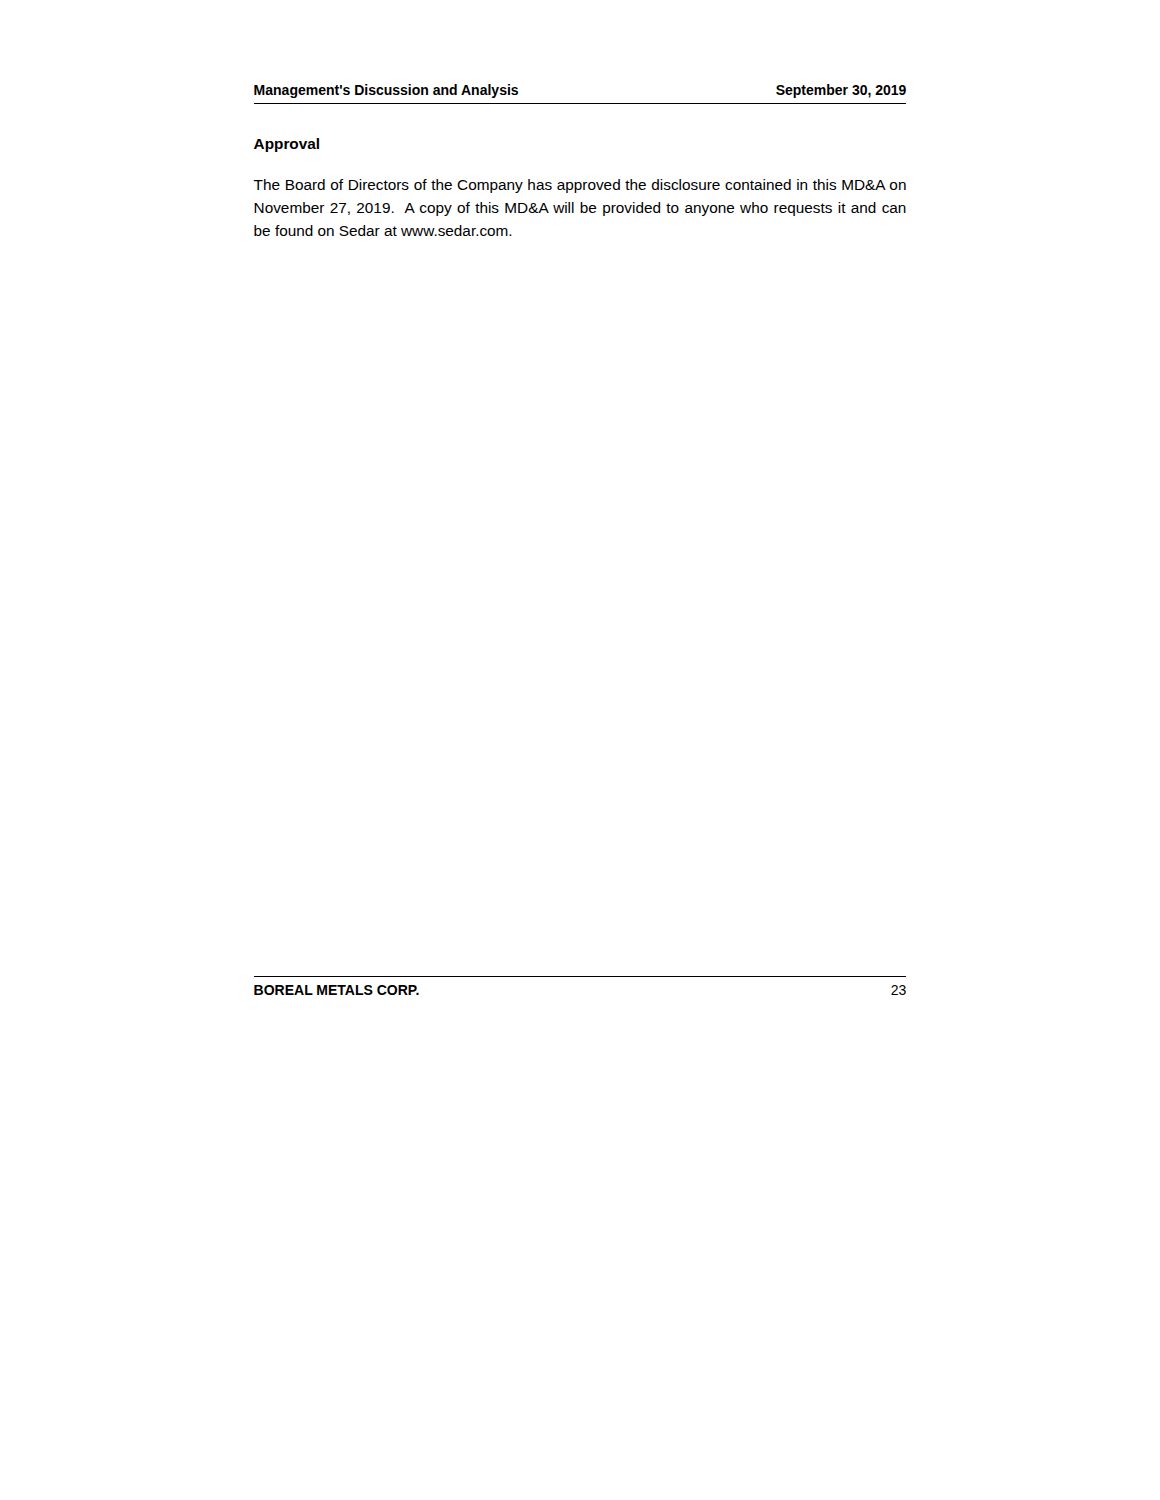Management's Discussion and Analysis September 30, 2019
Approval
The Board of Directors of the Company has approved the disclosure contained in this MD&A on November 27, 2019. A copy of this MD&A will be provided to anyone who requests it and can be found on Sedar at www.sedar.com.
BOREAL METALS CORP. 23